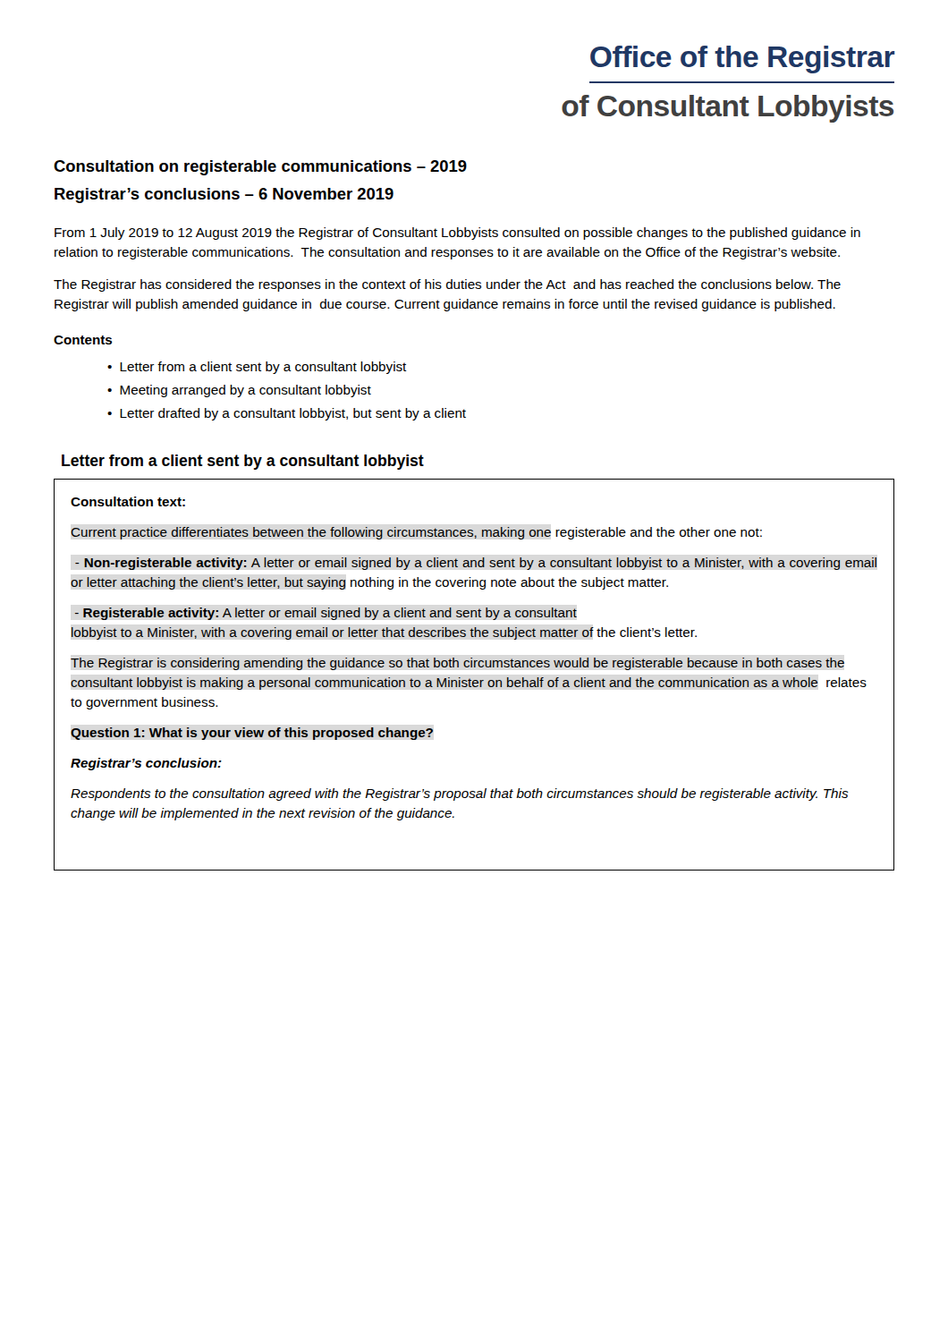Office of the Registrar of Consultant Lobbyists
Consultation on registerable communications – 2019
Registrar’s conclusions – 6 November 2019
From 1 July 2019 to 12 August 2019 the Registrar of Consultant Lobbyists consulted on possible changes to the published guidance in relation to registerable communications. The consultation and responses to it are available on the Office of the Registrar’s website.
The Registrar has considered the responses in the context of his duties under the Act and has reached the conclusions below. The Registrar will publish amended guidance in due course. Current guidance remains in force until the revised guidance is published.
Contents
Letter from a client sent by a consultant lobbyist
Meeting arranged by a consultant lobbyist
Letter drafted by a consultant lobbyist, but sent by a client
Letter from a client sent by a consultant lobbyist
Consultation text:
Current practice differentiates between the following circumstances, making one registerable and the other one not:
- Non-registerable activity: A letter or email signed by a client and sent by a consultant lobbyist to a Minister, with a covering email or letter attaching the client’s letter, but saying nothing in the covering note about the subject matter.
- Registerable activity: A letter or email signed by a client and sent by a consultant
lobbyist to a Minister, with a covering email or letter that describes the subject matter of the client’s letter.
The Registrar is considering amending the guidance so that both circumstances would be registerable because in both cases the consultant lobbyist is making a personal communication to a Minister on behalf of a client and the communication as a whole relates to government business.
Question 1: What is your view of this proposed change?
Registrar’s conclusion:
Respondents to the consultation agreed with the Registrar’s proposal that both circumstances should be registerable activity. This change will be implemented in the next revision of the guidance.